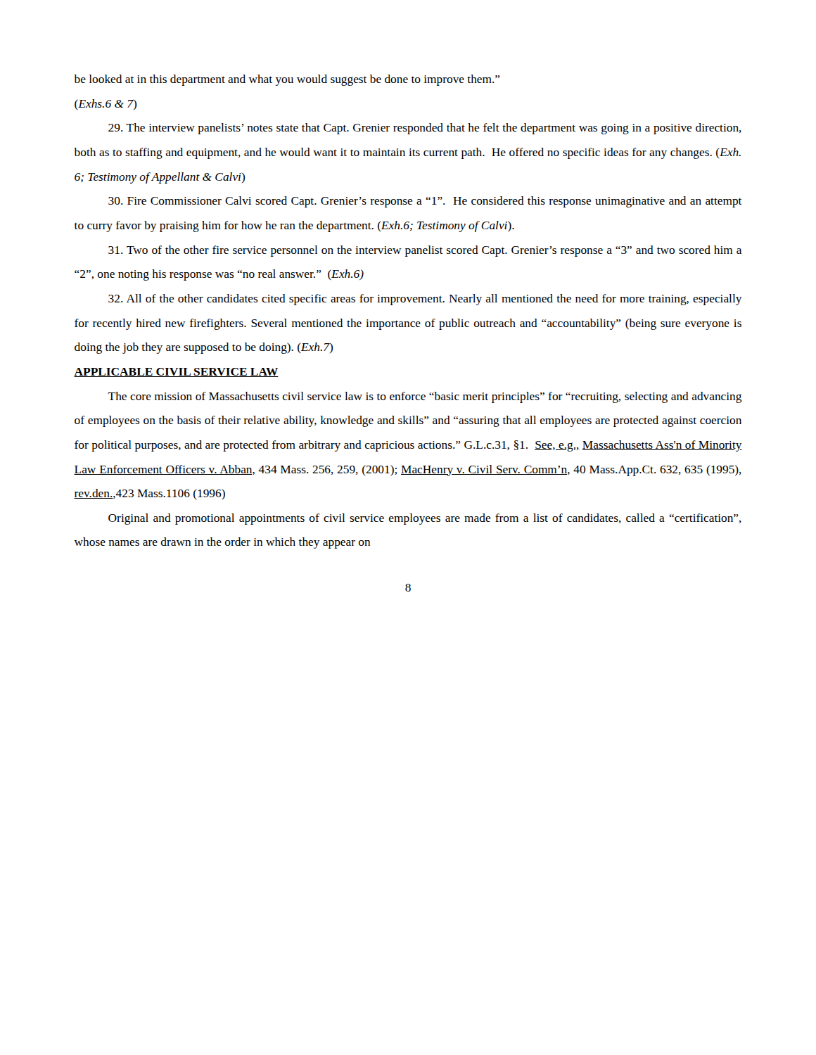be looked at in this department and what you would suggest be done to improve them.”
(Exhs.6 & 7)
29. The interview panelists’ notes state that Capt. Grenier responded that he felt the department was going in a positive direction, both as to staffing and equipment, and he would want it to maintain its current path. He offered no specific ideas for any changes. (Exh. 6; Testimony of Appellant & Calvi)
30. Fire Commissioner Calvi scored Capt. Grenier’s response a “1”. He considered this response unimaginative and an attempt to curry favor by praising him for how he ran the department. (Exh.6; Testimony of Calvi).
31. Two of the other fire service personnel on the interview panelist scored Capt. Grenier’s response a “3” and two scored him a “2”, one noting his response was “no real answer.” (Exh.6)
32. All of the other candidates cited specific areas for improvement. Nearly all mentioned the need for more training, especially for recently hired new firefighters. Several mentioned the importance of public outreach and “accountability” (being sure everyone is doing the job they are supposed to be doing). (Exh.7)
APPLICABLE CIVIL SERVICE LAW
The core mission of Massachusetts civil service law is to enforce “basic merit principles” for “recruiting, selecting and advancing of employees on the basis of their relative ability, knowledge and skills” and “assuring that all employees are protected against coercion for political purposes, and are protected from arbitrary and capricious actions.” G.L.c.31, §1. See, e.g., Massachusetts Ass'n of Minority Law Enforcement Officers v. Abban, 434 Mass. 256, 259, (2001); MacHenry v. Civil Serv. Comm’n, 40 Mass.App.Ct. 632, 635 (1995), rev.den.,423 Mass.1106 (1996)
Original and promotional appointments of civil service employees are made from a list of candidates, called a “certification”, whose names are drawn in the order in which they appear on
8